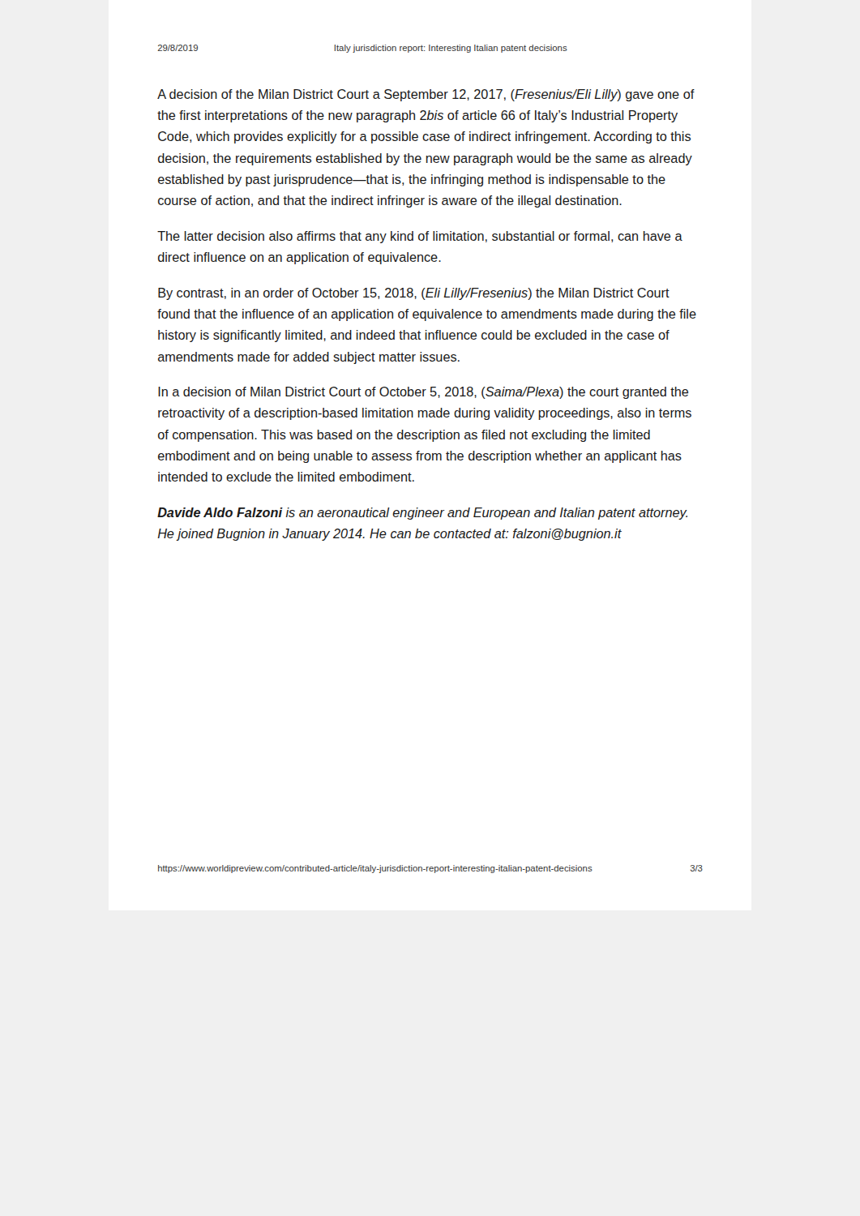29/8/2019 Italy jurisdiction report: Interesting Italian patent decisions
A decision of the Milan District Court a September 12, 2017, (Fresenius/Eli Lilly) gave one of the first interpretations of the new paragraph 2bis of article 66 of Italy’s Industrial Property Code, which provides explicitly for a possible case of indirect infringement. According to this decision, the requirements established by the new paragraph would be the same as already established by past jurisprudence—that is, the infringing method is indispensable to the course of action, and that the indirect infringer is aware of the illegal destination.
The latter decision also affirms that any kind of limitation, substantial or formal, can have a direct influence on an application of equivalence.
By contrast, in an order of October 15, 2018, (Eli Lilly/Fresenius) the Milan District Court found that the influence of an application of equivalence to amendments made during the file history is significantly limited, and indeed that influence could be excluded in the case of amendments made for added subject matter issues.
In a decision of Milan District Court of October 5, 2018, (Saima/Plexa) the court granted the retroactivity of a description-based limitation made during validity proceedings, also in terms of compensation. This was based on the description as filed not excluding the limited embodiment and on being unable to assess from the description whether an applicant has intended to exclude the limited embodiment.
Davide Aldo Falzoni is an aeronautical engineer and European and Italian patent attorney. He joined Bugnion in January 2014. He can be contacted at: falzoni@bugnion.it
https://www.worldipreview.com/contributed-article/italy-jurisdiction-report-interesting-italian-patent-decisions 3/3